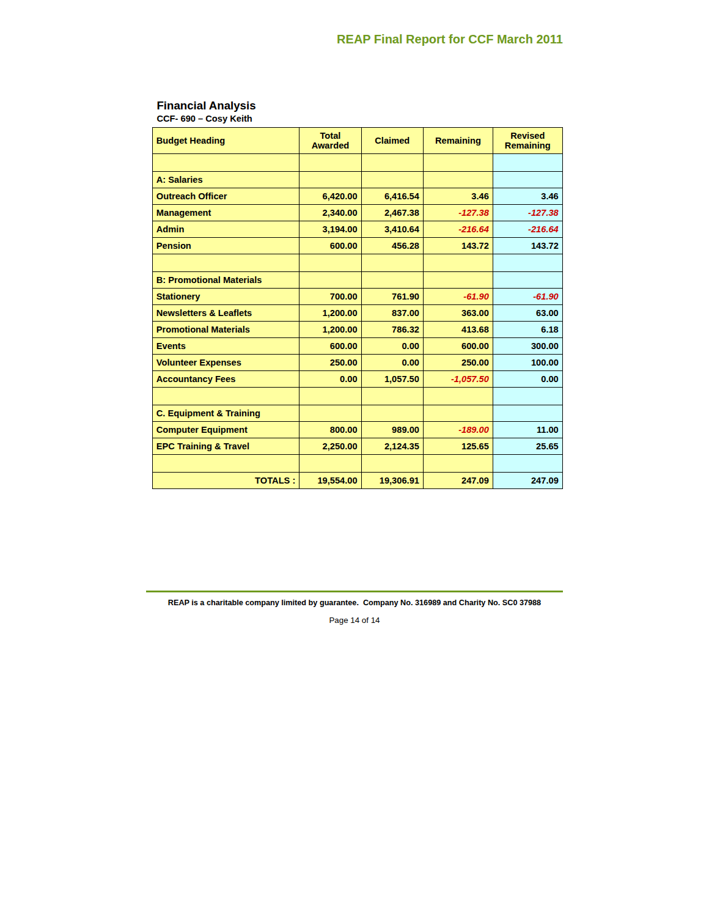REAP Final Report for CCF March 2011
Financial Analysis
CCF- 690 – Cosy Keith
| Budget Heading | Total Awarded | Claimed | Remaining | Revised Remaining |
| --- | --- | --- | --- | --- |
| A: Salaries | | | | |
| Outreach Officer | 6,420.00 | 6,416.54 | 3.46 | 3.46 |
| Management | 2,340.00 | 2,467.38 | -127.38 | -127.38 |
| Admin | 3,194.00 | 3,410.64 | -216.64 | -216.64 |
| Pension | 600.00 | 456.28 | 143.72 | 143.72 |
| B: Promotional Materials | | | | |
| Stationery | 700.00 | 761.90 | -61.90 | -61.90 |
| Newsletters & Leaflets | 1,200.00 | 837.00 | 363.00 | 63.00 |
| Promotional Materials | 1,200.00 | 786.32 | 413.68 | 6.18 |
| Events | 600.00 | 0.00 | 600.00 | 300.00 |
| Volunteer Expenses | 250.00 | 0.00 | 250.00 | 100.00 |
| Accountancy Fees | 0.00 | 1,057.50 | -1,057.50 | 0.00 |
| C. Equipment & Training | | | | |
| Computer Equipment | 800.00 | 989.00 | -189.00 | 11.00 |
| EPC Training & Travel | 2,250.00 | 2,124.35 | 125.65 | 25.65 |
| TOTALS : | 19,554.00 | 19,306.91 | 247.09 | 247.09 |
REAP is a charitable company limited by guarantee. Company No. 316989 and Charity No. SC0 37988
Page 14 of 14